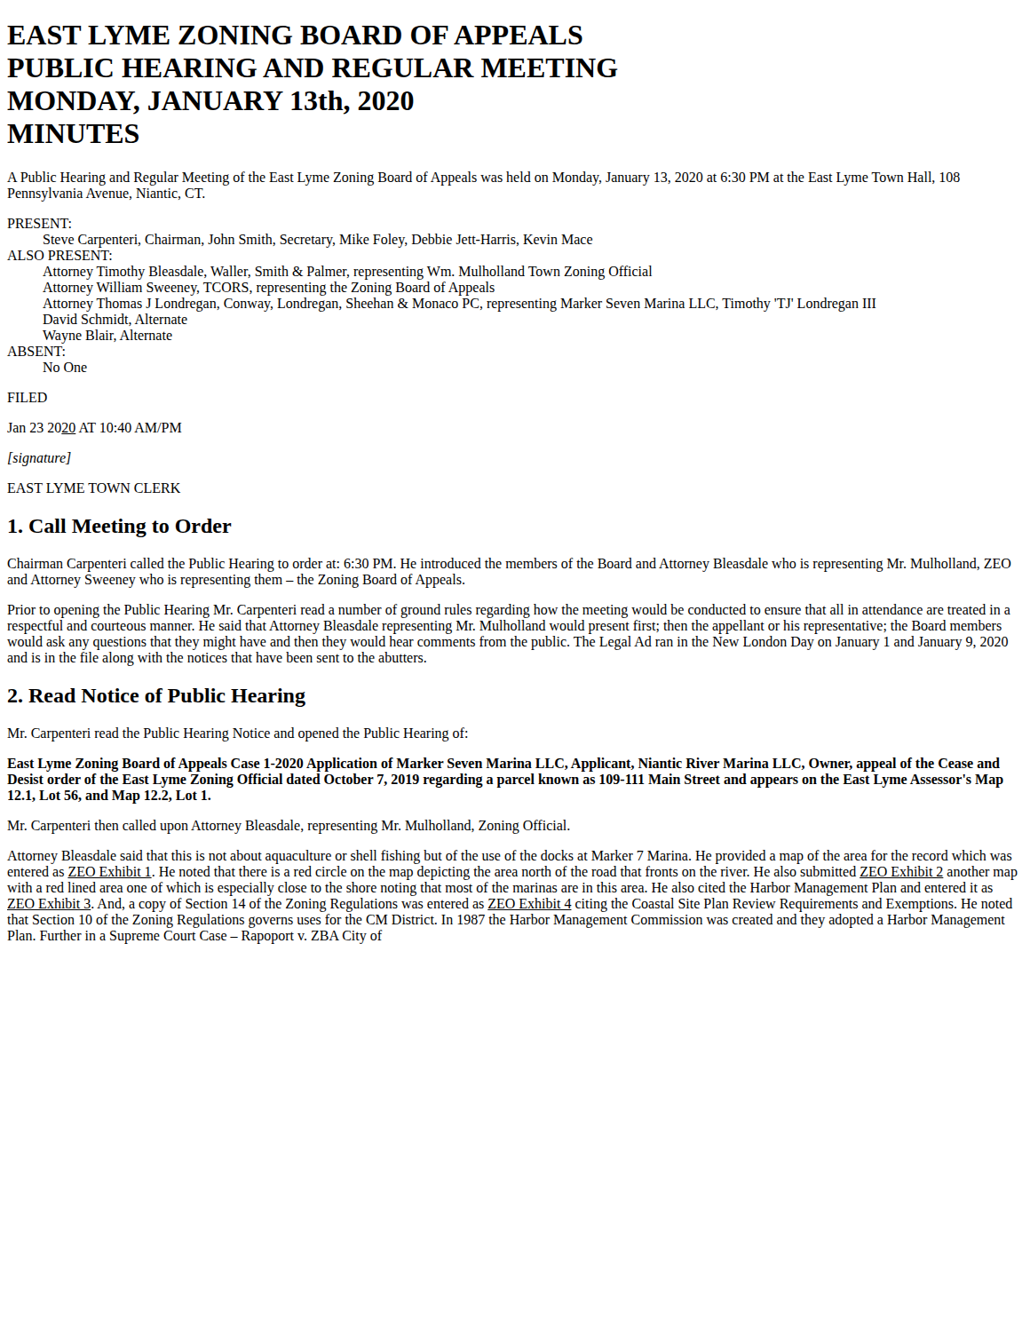EAST LYME ZONING BOARD OF APPEALS
PUBLIC HEARING AND REGULAR MEETING
MONDAY, JANUARY 13th, 2020
MINUTES
A Public Hearing and Regular Meeting of the East Lyme Zoning Board of Appeals was held on Monday, January 13, 2020 at 6:30 PM at the East Lyme Town Hall, 108 Pennsylvania Avenue, Niantic, CT.
PRESENT:
Steve Carpenteri, Chairman, John Smith, Secretary, Mike Foley, Debbie Jett-Harris, Kevin Mace
ALSO PRESENT:
Attorney Timothy Bleasdale, Waller, Smith & Palmer, representing Wm. Mulholland Town Zoning Official
Attorney William Sweeney, TCORS, representing the Zoning Board of Appeals
Attorney Thomas J Londregan, Conway, Londregan, Sheehan & Monaco PC, representing Marker Seven Marina LLC, Timothy 'TJ' Londregan III
David Schmidt, Alternate
Wayne Blair, Alternate
ABSENT:
No One
FILED
Jan 23 2020 AT 10:40 AM/PM
[signature]
EAST LYME TOWN CLERK
1. Call Meeting to Order
Chairman Carpenteri called the Public Hearing to order at: 6:30 PM. He introduced the members of the Board and Attorney Bleasdale who is representing Mr. Mulholland, ZEO and Attorney Sweeney who is representing them – the Zoning Board of Appeals.
Prior to opening the Public Hearing Mr. Carpenteri read a number of ground rules regarding how the meeting would be conducted to ensure that all in attendance are treated in a respectful and courteous manner. He said that Attorney Bleasdale representing Mr. Mulholland would present first; then the appellant or his representative; the Board members would ask any questions that they might have and then they would hear comments from the public. The Legal Ad ran in the New London Day on January 1 and January 9, 2020 and is in the file along with the notices that have been sent to the abutters.
2. Read Notice of Public Hearing
Mr. Carpenteri read the Public Hearing Notice and opened the Public Hearing of:
East Lyme Zoning Board of Appeals Case 1-2020 Application of Marker Seven Marina LLC, Applicant, Niantic River Marina LLC, Owner, appeal of the Cease and Desist order of the East Lyme Zoning Official dated October 7, 2019 regarding a parcel known as 109-111 Main Street and appears on the East Lyme Assessor's Map 12.1, Lot 56, and Map 12.2, Lot 1.
Mr. Carpenteri then called upon Attorney Bleasdale, representing Mr. Mulholland, Zoning Official.
Attorney Bleasdale said that this is not about aquaculture or shell fishing but of the use of the docks at Marker 7 Marina. He provided a map of the area for the record which was entered as ZEO Exhibit 1. He noted that there is a red circle on the map depicting the area north of the road that fronts on the river. He also submitted ZEO Exhibit 2 another map with a red lined area one of which is especially close to the shore noting that most of the marinas are in this area. He also cited the Harbor Management Plan and entered it as ZEO Exhibit 3. And, a copy of Section 14 of the Zoning Regulations was entered as ZEO Exhibit 4 citing the Coastal Site Plan Review Requirements and Exemptions. He noted that Section 10 of the Zoning Regulations governs uses for the CM District. In 1987 the Harbor Management Commission was created and they adopted a Harbor Management Plan. Further in a Supreme Court Case – Rapoport v. ZBA City of